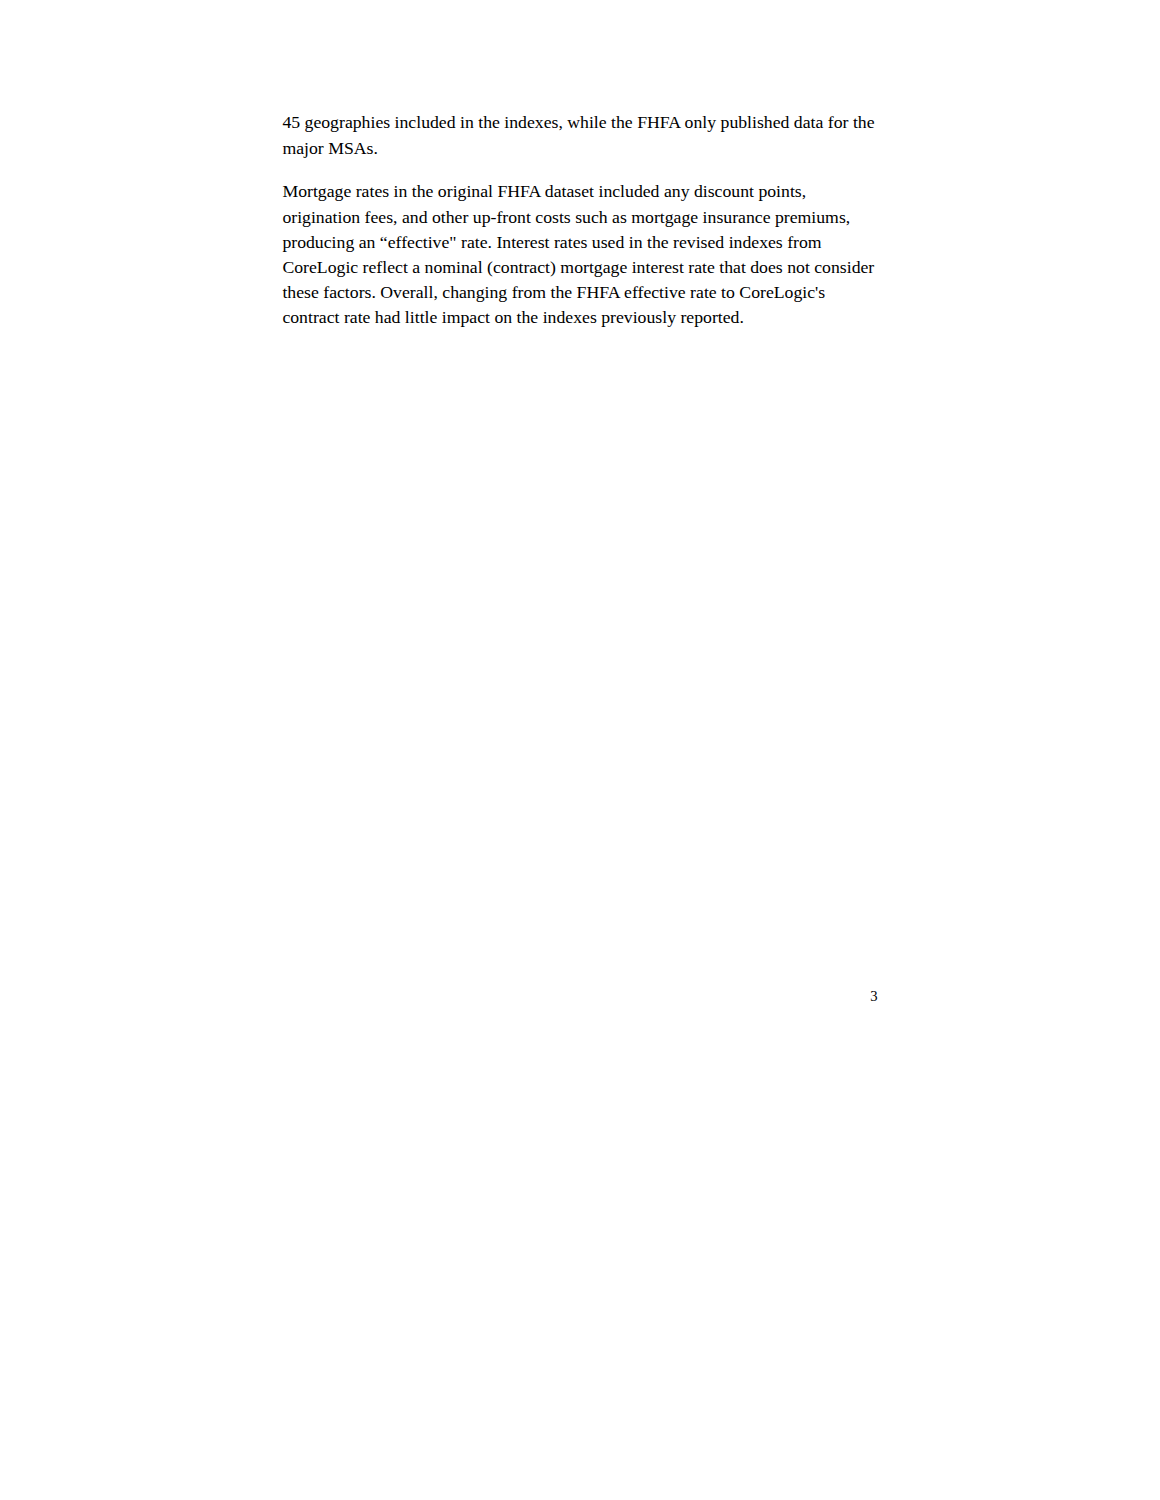45 geographies included in the indexes, while the FHFA only published data for the major MSAs.
Mortgage rates in the original FHFA dataset included any discount points, origination fees, and other up-front costs such as mortgage insurance premiums, producing an “effective" rate. Interest rates used in the revised indexes from CoreLogic reflect a nominal (contract) mortgage interest rate that does not consider these factors. Overall, changing from the FHFA effective rate to CoreLogic's contract rate had little impact on the indexes previously reported.
3